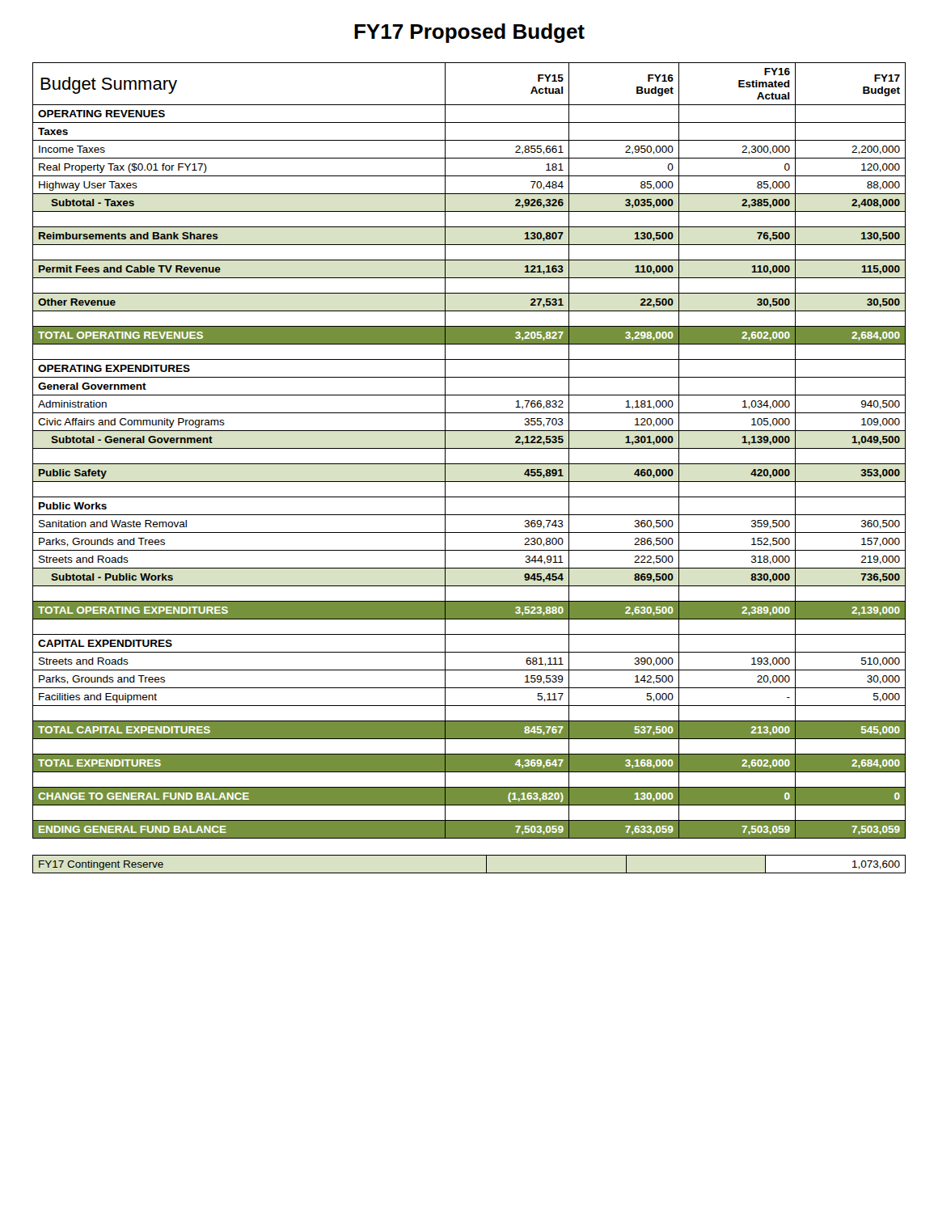FY17 Proposed Budget
| Budget Summary | FY15 Actual | FY16 Budget | FY16 Estimated Actual | FY17 Budget |
| --- | --- | --- | --- | --- |
| OPERATING REVENUES | | | | |
| Taxes | | | | |
| Income Taxes | 2,855,661 | 2,950,000 | 2,300,000 | 2,200,000 |
| Real Property Tax ($0.01 for FY17) | 181 | 0 | 0 | 120,000 |
| Highway User Taxes | 70,484 | 85,000 | 85,000 | 88,000 |
| Subtotal - Taxes | 2,926,326 | 3,035,000 | 2,385,000 | 2,408,000 |
| Reimbursements and Bank Shares | 130,807 | 130,500 | 76,500 | 130,500 |
| Permit Fees and Cable TV Revenue | 121,163 | 110,000 | 110,000 | 115,000 |
| Other Revenue | 27,531 | 22,500 | 30,500 | 30,500 |
| TOTAL OPERATING REVENUES | 3,205,827 | 3,298,000 | 2,602,000 | 2,684,000 |
| OPERATING EXPENDITURES | | | | |
| General Government | | | | |
| Administration | 1,766,832 | 1,181,000 | 1,034,000 | 940,500 |
| Civic Affairs and Community Programs | 355,703 | 120,000 | 105,000 | 109,000 |
| Subtotal - General Government | 2,122,535 | 1,301,000 | 1,139,000 | 1,049,500 |
| Public Safety | 455,891 | 460,000 | 420,000 | 353,000 |
| Public Works | | | | |
| Sanitation and Waste Removal | 369,743 | 360,500 | 359,500 | 360,500 |
| Parks, Grounds and Trees | 230,800 | 286,500 | 152,500 | 157,000 |
| Streets and Roads | 344,911 | 222,500 | 318,000 | 219,000 |
| Subtotal - Public Works | 945,454 | 869,500 | 830,000 | 736,500 |
| TOTAL OPERATING EXPENDITURES | 3,523,880 | 2,630,500 | 2,389,000 | 2,139,000 |
| CAPITAL EXPENDITURES | | | | |
| Streets and Roads | 681,111 | 390,000 | 193,000 | 510,000 |
| Parks, Grounds and Trees | 159,539 | 142,500 | 20,000 | 30,000 |
| Facilities and Equipment | 5,117 | 5,000 | - | 5,000 |
| TOTAL CAPITAL EXPENDITURES | 845,767 | 537,500 | 213,000 | 545,000 |
| TOTAL EXPENDITURES | 4,369,647 | 3,168,000 | 2,602,000 | 2,684,000 |
| CHANGE TO GENERAL FUND BALANCE | (1,163,820) | 130,000 | 0 | 0 |
| ENDING GENERAL FUND BALANCE | 7,503,059 | 7,633,059 | 7,503,059 | 7,503,059 |
| FY17 Contingent Reserve | | | 1,073,600 |